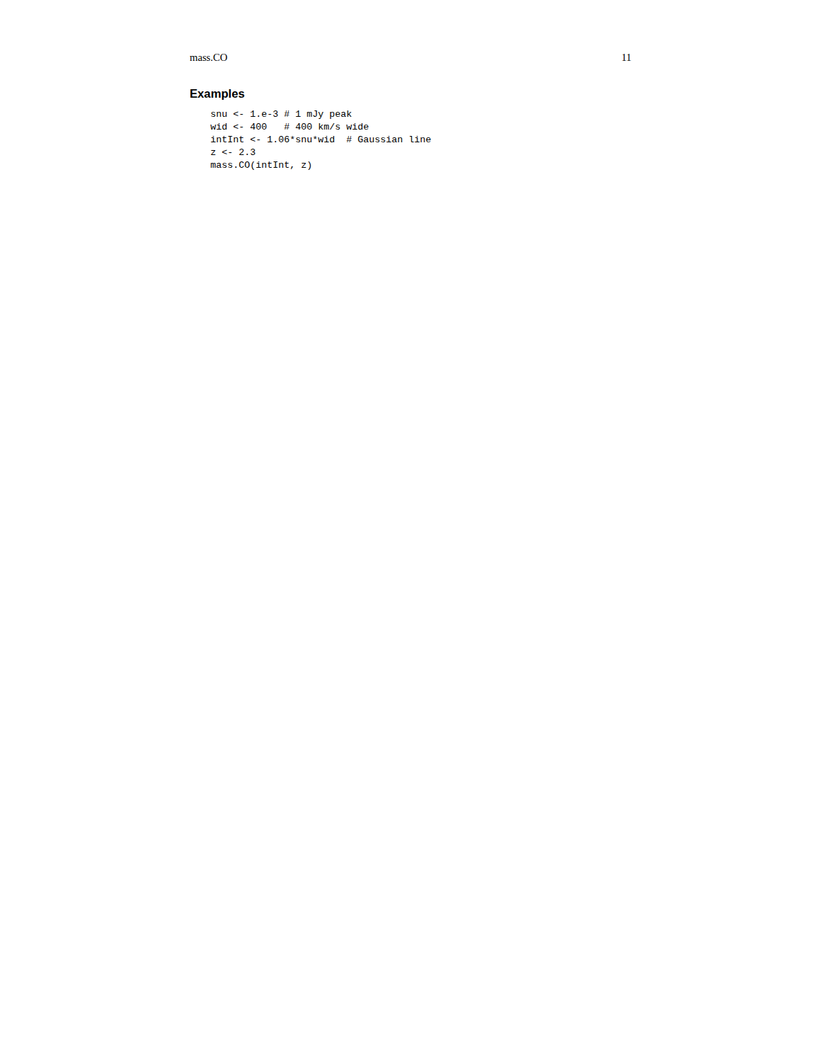mass.CO 11
Examples
snu <- 1.e-3 # 1 mJy peak
wid <- 400   # 400 km/s wide
intInt <- 1.06*snu*wid  # Gaussian line
z <- 2.3
mass.CO(intInt, z)